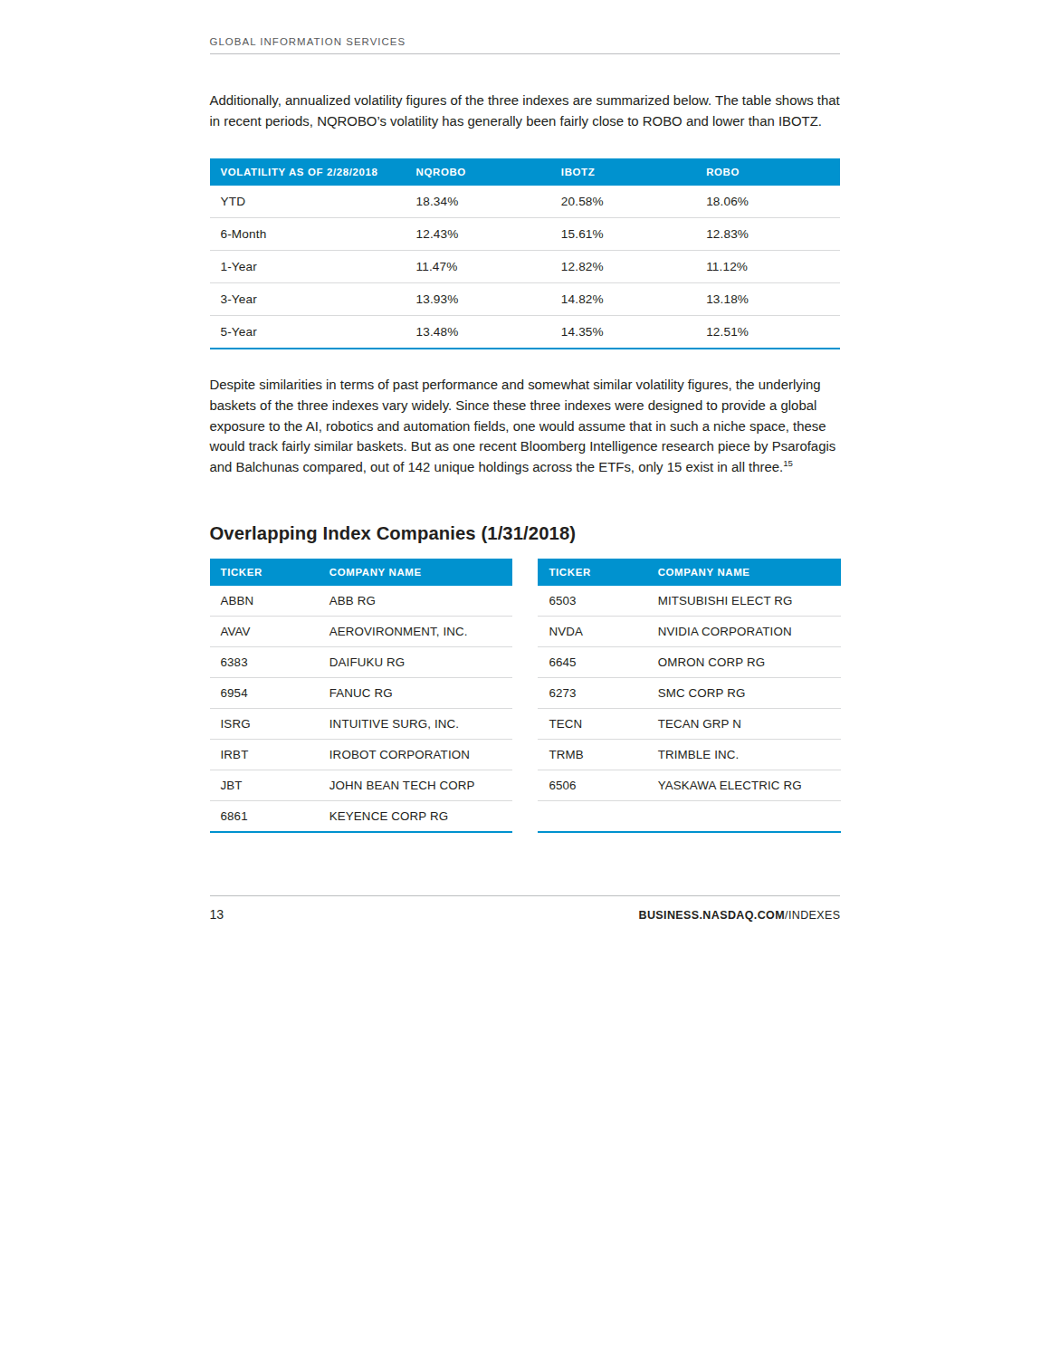GLOBAL INFORMATION SERVICES
Additionally, annualized volatility figures of the three indexes are summarized below. The table shows that in recent periods, NQROBO’s volatility has generally been fairly close to ROBO and lower than IBOTZ.
| VOLATILITY AS OF 2/28/2018 | NQROBO | IBOTZ | ROBO |
| --- | --- | --- | --- |
| YTD | 18.34% | 20.58% | 18.06% |
| 6-Month | 12.43% | 15.61% | 12.83% |
| 1-Year | 11.47% | 12.82% | 11.12% |
| 3-Year | 13.93% | 14.82% | 13.18% |
| 5-Year | 13.48% | 14.35% | 12.51% |
Despite similarities in terms of past performance and somewhat similar volatility figures, the underlying baskets of the three indexes vary widely. Since these three indexes were designed to provide a global exposure to the AI, robotics and automation fields, one would assume that in such a niche space, these would track fairly similar baskets. But as one recent Bloomberg Intelligence research piece by Psarofagis and Balchunas compared, out of 142 unique holdings across the ETFs, only 15 exist in all three.15
Overlapping Index Companies (1/31/2018)
| TICKER | COMPANY NAME |
| --- | --- |
| ABBN | ABB RG |
| AVAV | AEROVIRONMENT, INC. |
| 6383 | DAIFUKU RG |
| 6954 | FANUC RG |
| ISRG | INTUITIVE SURG, INC. |
| IRBT | IROBOT CORPORATION |
| JBT | JOHN BEAN TECH CORP |
| 6861 | KEYENCE CORP RG |
| TICKER | COMPANY NAME |
| --- | --- |
| 6503 | MITSUBISHI ELECT RG |
| NVDA | NVIDIA CORPORATION |
| 6645 | OMRON CORP RG |
| 6273 | SMC CORP RG |
| TECN | TECAN GRP N |
| TRMB | TRIMBLE INC. |
| 6506 | YASKAWA ELECTRIC RG |
13
BUSINESS.NASDAQ.COM/INDEXES